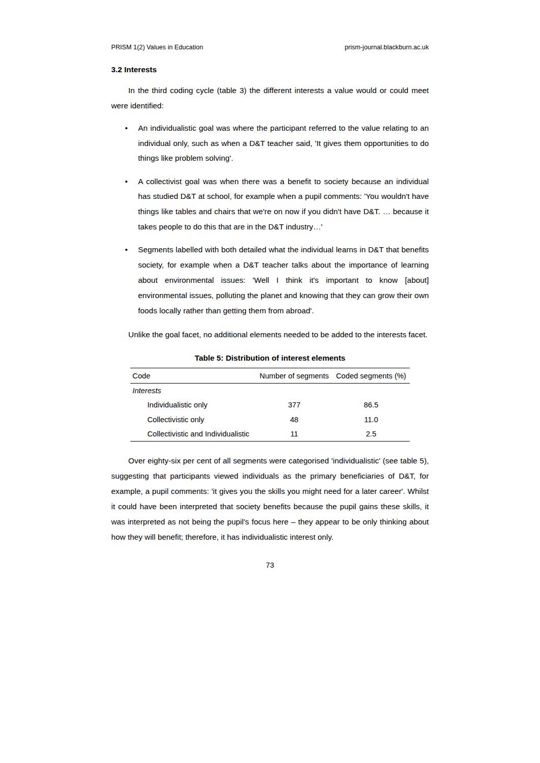PRISM 1(2) Values in Education prism-journal.blackburn.ac.uk
3.2 Interests
In the third coding cycle (table 3) the different interests a value would or could meet were identified:
An individualistic goal was where the participant referred to the value relating to an individual only, such as when a D&T teacher said, 'It gives them opportunities to do things like problem solving'.
A collectivist goal was when there was a benefit to society because an individual has studied D&T at school, for example when a pupil comments: 'You wouldn't have things like tables and chairs that we're on now if you didn't have D&T. … because it takes people to do this that are in the D&T industry…'
Segments labelled with both detailed what the individual learns in D&T that benefits society, for example when a D&T teacher talks about the importance of learning about environmental issues: 'Well I think it's important to know [about] environmental issues, polluting the planet and knowing that they can grow their own foods locally rather than getting them from abroad'.
Unlike the goal facet, no additional elements needed to be added to the interests facet.
Table 5: Distribution of interest elements
| Code | Number of segments | Coded segments (%) |
| --- | --- | --- |
| Interests | | |
| Individualistic only | 377 | 86.5 |
| Collectivistic only | 48 | 11.0 |
| Collectivistic and Individualistic | 11 | 2.5 |
Over eighty-six per cent of all segments were categorised 'individualistic' (see table 5), suggesting that participants viewed individuals as the primary beneficiaries of D&T, for example, a pupil comments: 'it gives you the skills you might need for a later career'. Whilst it could have been interpreted that society benefits because the pupil gains these skills, it was interpreted as not being the pupil's focus here – they appear to be only thinking about how they will benefit; therefore, it has individualistic interest only.
73